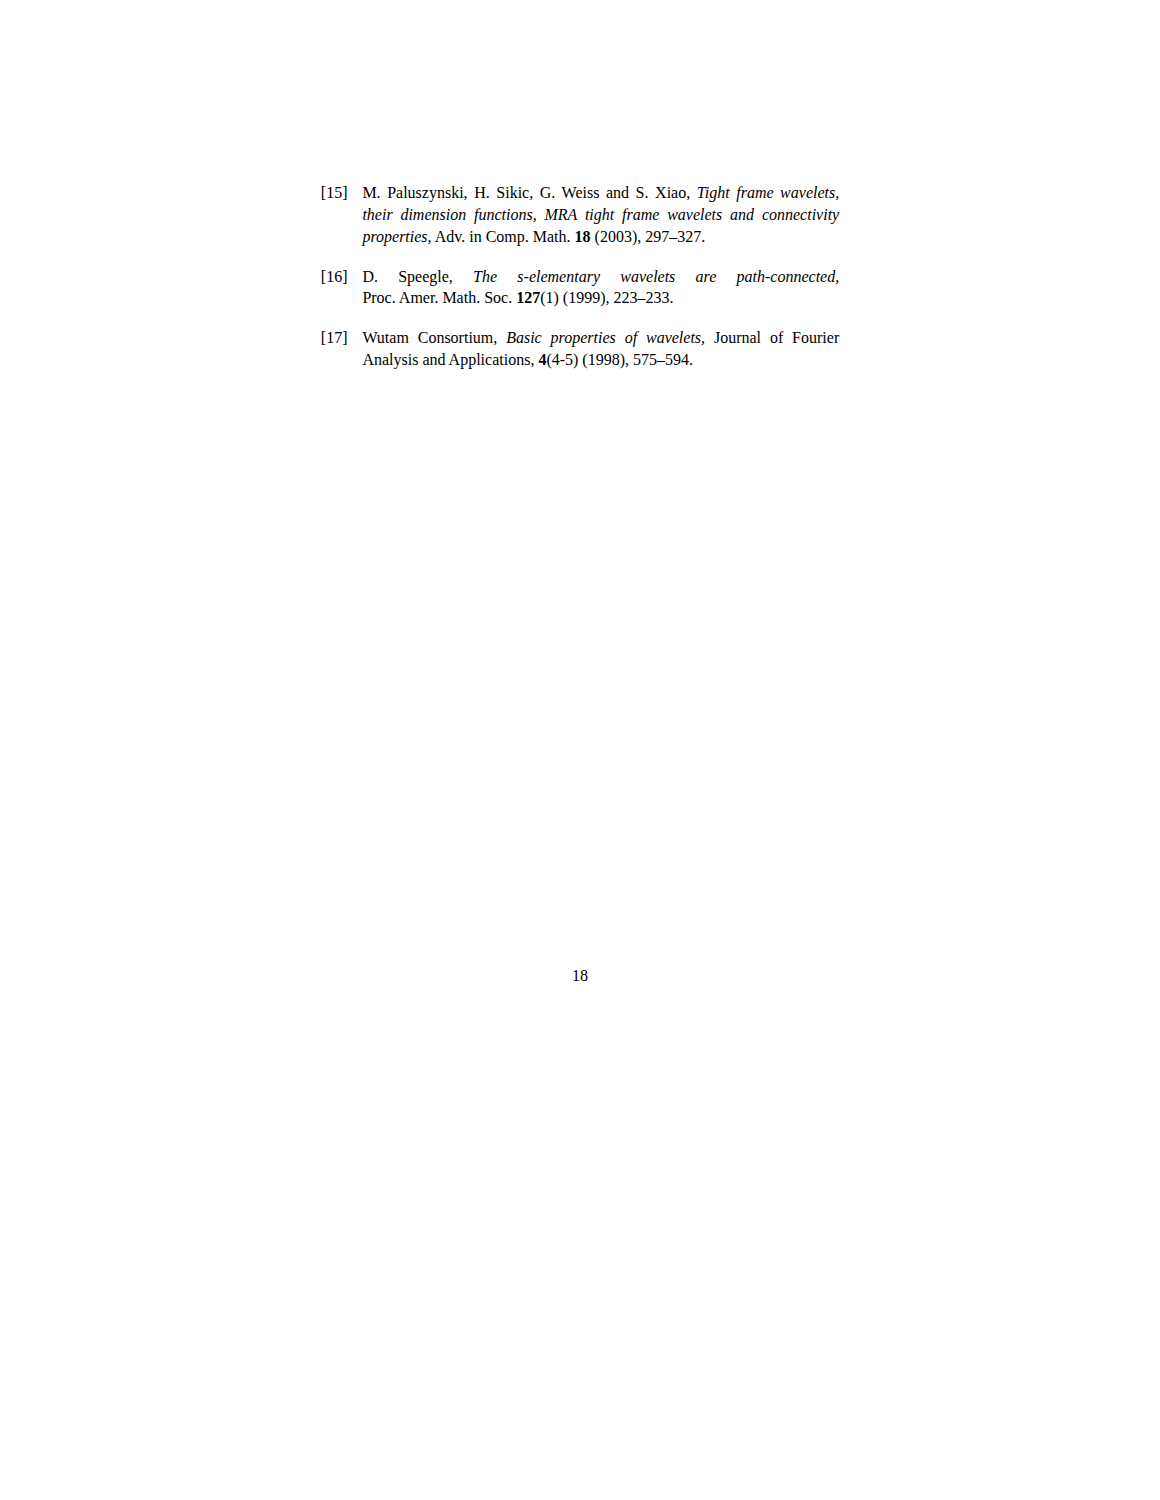[15] M. Paluszynski, H. Sikic, G. Weiss and S. Xiao, Tight frame wavelets, their dimension functions, MRA tight frame wavelets and connectivity properties, Adv. in Comp. Math. 18 (2003), 297–327.
[16] D. Speegle, The s-elementary wavelets are path-connected, Proc. Amer. Math. Soc. 127(1) (1999), 223–233.
[17] Wutam Consortium, Basic properties of wavelets, Journal of Fourier Analysis and Applications, 4(4-5) (1998), 575–594.
18